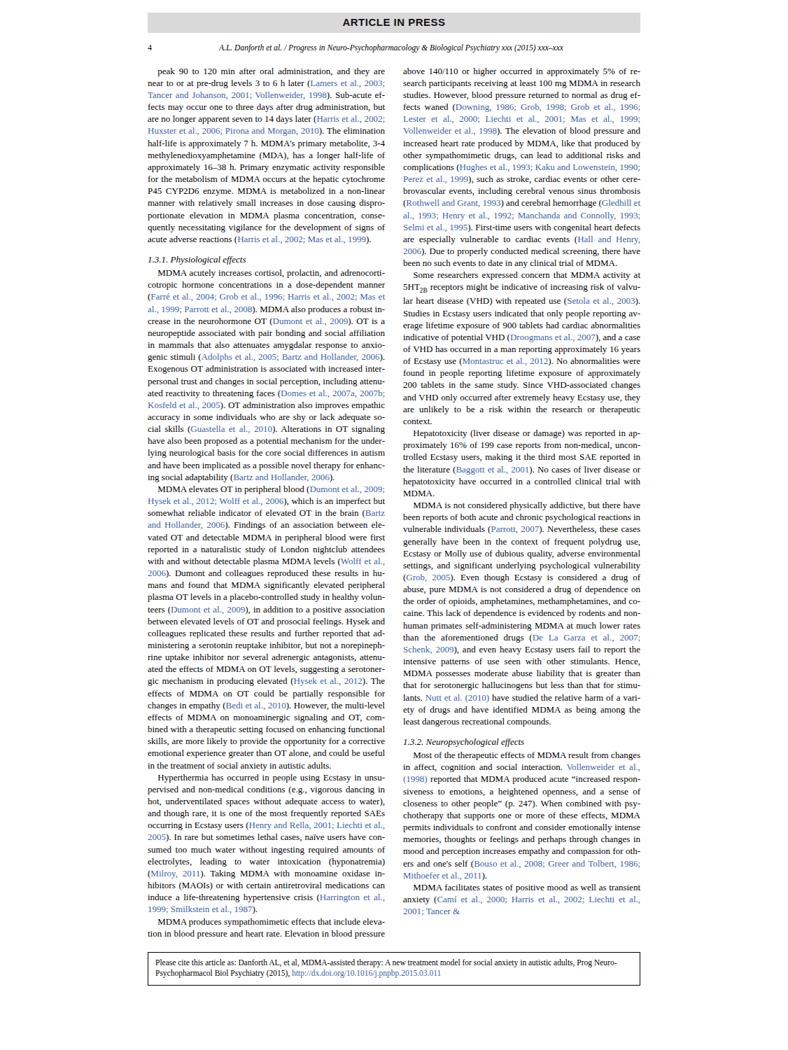ARTICLE IN PRESS
4 A.L. Danforth et al. / Progress in Neuro-Psychopharmacology & Biological Psychiatry xxx (2015) xxx–xxx
peak 90 to 120 min after oral administration, and they are near to or at pre-drug levels 3 to 6 h later (Lamers et al., 2003; Tancer and Johanson, 2001; Vollenweider, 1998). Sub-acute effects may occur one to three days after drug administration, but are no longer apparent seven to 14 days later (Harris et al., 2002; Huxster et al., 2006; Pirona and Morgan, 2010). The elimination half-life is approximately 7 h. MDMA's primary metabolite, 3-4 methylenedioxyamphetamine (MDA), has a longer half-life of approximately 16–38 h. Primary enzymatic activity responsible for the metabolism of MDMA occurs at the hepatic cytochrome P45 CYP2D6 enzyme. MDMA is metabolized in a non-linear manner with relatively small increases in dose causing disproportionate elevation in MDMA plasma concentration, consequently necessitating vigilance for the development of signs of acute adverse reactions (Harris et al., 2002; Mas et al., 1999).
1.3.1. Physiological effects
MDMA acutely increases cortisol, prolactin, and adrenocorticotropic hormone concentrations in a dose-dependent manner (Farré et al., 2004; Grob et al., 1996; Harris et al., 2002; Mas et al., 1999; Parrott et al., 2008). MDMA also produces a robust increase in the neurohormone OT (Dumont et al., 2009). OT is a neuropeptide associated with pair bonding and social affiliation in mammals that also attenuates amygdalar response to anxiogenic stimuli (Adolphs et al., 2005; Bartz and Hollander, 2006). Exogenous OT administration is associated with increased interpersonal trust and changes in social perception, including attenuated reactivity to threatening faces (Domes et al., 2007a, 2007b; Kosfeld et al., 2005). OT administration also improves empathic accuracy in some individuals who are shy or lack adequate social skills (Guastella et al., 2010). Alterations in OT signaling have also been proposed as a potential mechanism for the underlying neurological basis for the core social differences in autism and have been implicated as a possible novel therapy for enhancing social adaptability (Bartz and Hollander, 2006).
MDMA elevates OT in peripheral blood (Dumont et al., 2009; Hysek et al., 2012; Wolff et al., 2006), which is an imperfect but somewhat reliable indicator of elevated OT in the brain (Bartz and Hollander, 2006). Findings of an association between elevated OT and detectable MDMA in peripheral blood were first reported in a naturalistic study of London nightclub attendees with and without detectable plasma MDMA levels (Wolff et al., 2006). Dumont and colleagues reproduced these results in humans and found that MDMA significantly elevated peripheral plasma OT levels in a placebo-controlled study in healthy volunteers (Dumont et al., 2009), in addition to a positive association between elevated levels of OT and prosocial feelings. Hysek and colleagues replicated these results and further reported that administering a serotonin reuptake inhibitor, but not a norepinephrine uptake inhibitor nor several adrenergic antagonists, attenuated the effects of MDMA on OT levels, suggesting a serotonergic mechanism in producing elevated (Hysek et al., 2012). The effects of MDMA on OT could be partially responsible for changes in empathy (Bedi et al., 2010). However, the multi-level effects of MDMA on monoaminergic signaling and OT, combined with a therapeutic setting focused on enhancing functional skills, are more likely to provide the opportunity for a corrective emotional experience greater than OT alone, and could be useful in the treatment of social anxiety in autistic adults.
Hyperthermia has occurred in people using Ecstasy in unsupervised and non-medical conditions (e.g., vigorous dancing in hot, underventilated spaces without adequate access to water), and though rare, it is one of the most frequently reported SAEs occurring in Ecstasy users (Henry and Rella, 2001; Liechti et al., 2005). In rare but sometimes lethal cases, naïve users have consumed too much water without ingesting required amounts of electrolytes, leading to water intoxication (hyponatremia) (Milroy, 2011). Taking MDMA with monoamine oxidase inhibitors (MAOIs) or with certain antiretroviral medications can induce a life-threatening hypertensive crisis (Harrington et al., 1999; Smilkstein et al., 1987).
MDMA produces sympathomimetic effects that include elevation in blood pressure and heart rate. Elevation in blood pressure above 140/110 or higher occurred in approximately 5% of research participants receiving at least 100 mg MDMA in research studies. However, blood pressure returned to normal as drug effects waned (Downing, 1986; Grob, 1998; Grob et al., 1996; Lester et al., 2000; Liechti et al., 2001; Mas et al., 1999; Vollenweider et al., 1998). The elevation of blood pressure and increased heart rate produced by MDMA, like that produced by other sympathomimetic drugs, can lead to additional risks and complications (Hughes et al., 1993; Kaku and Lowenstein, 1990; Perez et al., 1999), such as stroke, cardiac events or other cerebrovascular events, including cerebral venous sinus thrombosis (Rothwell and Grant, 1993) and cerebral hemorrhage (Gledhill et al., 1993; Henry et al., 1992; Manchanda and Connolly, 1993; Selmi et al., 1995). First-time users with congenital heart defects are especially vulnerable to cardiac events (Hall and Henry, 2006). Due to properly conducted medical screening, there have been no such events to date in any clinical trial of MDMA.
Some researchers expressed concern that MDMA activity at 5HT2B receptors might be indicative of increasing risk of valvular heart disease (VHD) with repeated use (Setola et al., 2003). Studies in Ecstasy users indicated that only people reporting average lifetime exposure of 900 tablets had cardiac abnormalities indicative of potential VHD (Droogmans et al., 2007), and a case of VHD has occurred in a man reporting approximately 16 years of Ecstasy use (Montastruc et al., 2012). No abnormalities were found in people reporting lifetime exposure of approximately 200 tablets in the same study. Since VHD-associated changes and VHD only occurred after extremely heavy Ecstasy use, they are unlikely to be a risk within the research or therapeutic context.
Hepatotoxicity (liver disease or damage) was reported in approximately 16% of 199 case reports from non-medical, uncontrolled Ecstasy users, making it the third most SAE reported in the literature (Baggott et al., 2001). No cases of liver disease or hepatotoxicity have occurred in a controlled clinical trial with MDMA.
MDMA is not considered physically addictive, but there have been reports of both acute and chronic psychological reactions in vulnerable individuals (Parrott, 2007). Nevertheless, these cases generally have been in the context of frequent polydrug use, Ecstasy or Molly use of dubious quality, adverse environmental settings, and significant underlying psychological vulnerability (Grob, 2005). Even though Ecstasy is considered a drug of abuse, pure MDMA is not considered a drug of dependence on the order of opioids, amphetamines, methamphetamines, and cocaine. This lack of dependence is evidenced by rodents and non-human primates self-administering MDMA at much lower rates than the aforementioned drugs (De La Garza et al., 2007; Schenk, 2009), and even heavy Ecstasy users fail to report the intensive patterns of use seen with other stimulants. Hence, MDMA possesses moderate abuse liability that is greater than that for serotonergic hallucinogens but less than that for stimulants. Nutt et al. (2010) have studied the relative harm of a variety of drugs and have identified MDMA as being among the least dangerous recreational compounds.
1.3.2. Neuropsychological effects
Most of the therapeutic effects of MDMA result from changes in affect, cognition and social interaction. Vollenweider et al., (1998) reported that MDMA produced acute “increased responsiveness to emotions, a heightened openness, and a sense of closeness to other people” (p. 247). When combined with psychotherapy that supports one or more of these effects, MDMA permits individuals to confront and consider emotionally intense memories, thoughts or feelings and perhaps through changes in mood and perception increases empathy and compassion for others and one's self (Bouso et al., 2008; Greer and Tolbert, 1986; Mithoefer et al., 2011).
MDMA facilitates states of positive mood as well as transient anxiety (Camí et al., 2000; Harris et al., 2002; Liechti et al., 2001; Tancer &
Please cite this article as: Danforth AL, et al, MDMA-assisted therapy: A new treatment model for social anxiety in autistic adults, Prog Neuro-Psychopharmacol Biol Psychiatry (2015), http://dx.doi.org/10.1016/j.pnpbp.2015.03.011